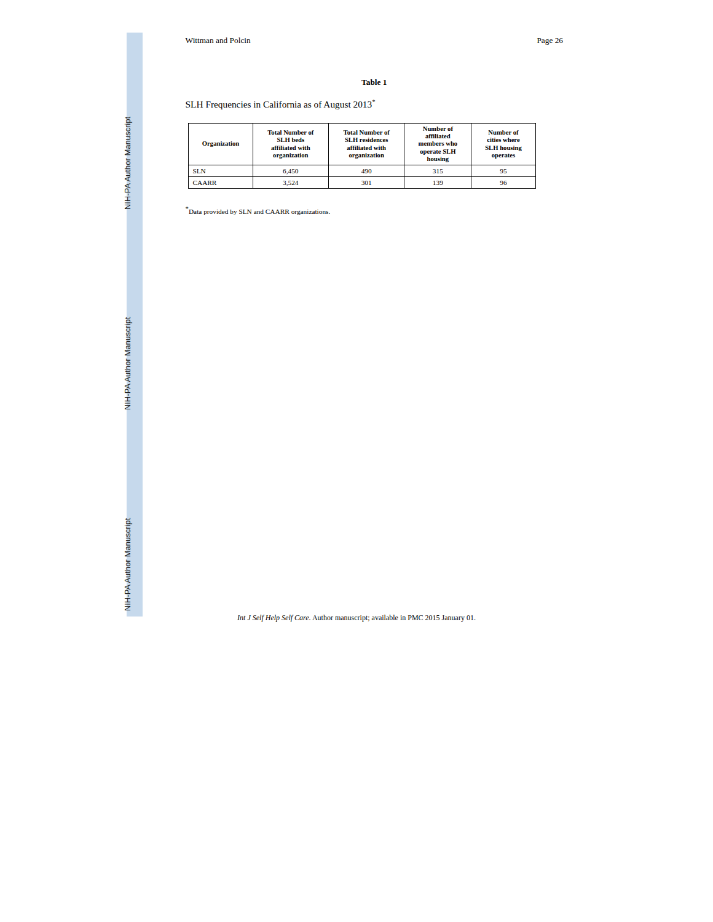NIH-PA Author Manuscript
NIH-PA Author Manuscript
NIH-PA Author Manuscript
Wittman and Polcin
Page 26
Table 1
SLH Frequencies in California as of August 2013*
| Organization | Total Number of SLH beds affiliated with organization | Total Number of SLH residences affiliated with organization | Number of affiliated members who operate SLH housing | Number of cities where SLH housing operates |
| --- | --- | --- | --- | --- |
| SLN | 6,450 | 490 | 315 | 95 |
| CAARR | 3,524 | 301 | 139 | 96 |
*Data provided by SLN and CAARR organizations.
Int J Self Help Self Care. Author manuscript; available in PMC 2015 January 01.